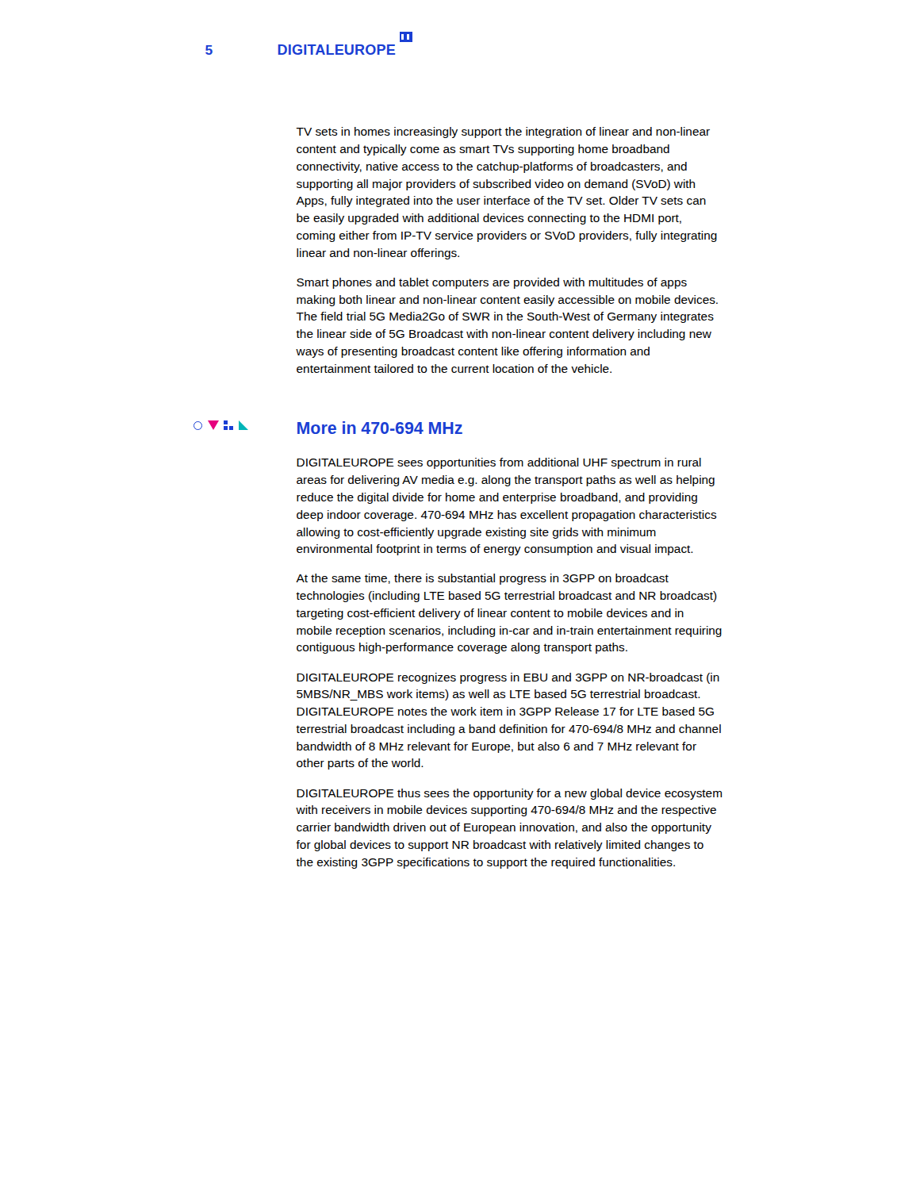5
DIGITALEUROPE
TV sets in homes increasingly support the integration of linear and non-linear content and typically come as smart TVs supporting home broadband connectivity, native access to the catchup-platforms of broadcasters, and supporting all major providers of subscribed video on demand (SVoD) with Apps, fully integrated into the user interface of the TV set. Older TV sets can be easily upgraded with additional devices connecting to the HDMI port, coming either from IP-TV service providers or SVoD providers, fully integrating linear and non-linear offerings.
Smart phones and tablet computers are provided with multitudes of apps making both linear and non-linear content easily accessible on mobile devices. The field trial 5G Media2Go of SWR in the South-West of Germany integrates the linear side of 5G Broadcast with non-linear content delivery including new ways of presenting broadcast content like offering information and entertainment tailored to the current location of the vehicle.
More in 470-694 MHz
DIGITALEUROPE sees opportunities from additional UHF spectrum in rural areas for delivering AV media e.g. along the transport paths as well as helping reduce the digital divide for home and enterprise broadband, and providing deep indoor coverage. 470-694 MHz has excellent propagation characteristics allowing to cost-efficiently upgrade existing site grids with minimum environmental footprint in terms of energy consumption and visual impact.
At the same time, there is substantial progress in 3GPP on broadcast technologies (including LTE based 5G terrestrial broadcast and NR broadcast) targeting cost-efficient delivery of linear content to mobile devices and in mobile reception scenarios, including in-car and in-train entertainment requiring contiguous high-performance coverage along transport paths.
DIGITALEUROPE recognizes progress in EBU and 3GPP on NR-broadcast (in 5MBS/NR_MBS work items) as well as LTE based 5G terrestrial broadcast. DIGITALEUROPE notes the work item in 3GPP Release 17 for LTE based 5G terrestrial broadcast including a band definition for 470-694/8 MHz and channel bandwidth of 8 MHz relevant for Europe, but also 6 and 7 MHz relevant for other parts of the world.
DIGITALEUROPE thus sees the opportunity for a new global device ecosystem with receivers in mobile devices supporting 470-694/8 MHz and the respective carrier bandwidth driven out of European innovation, and also the opportunity for global devices to support NR broadcast with relatively limited changes to the existing 3GPP specifications to support the required functionalities.